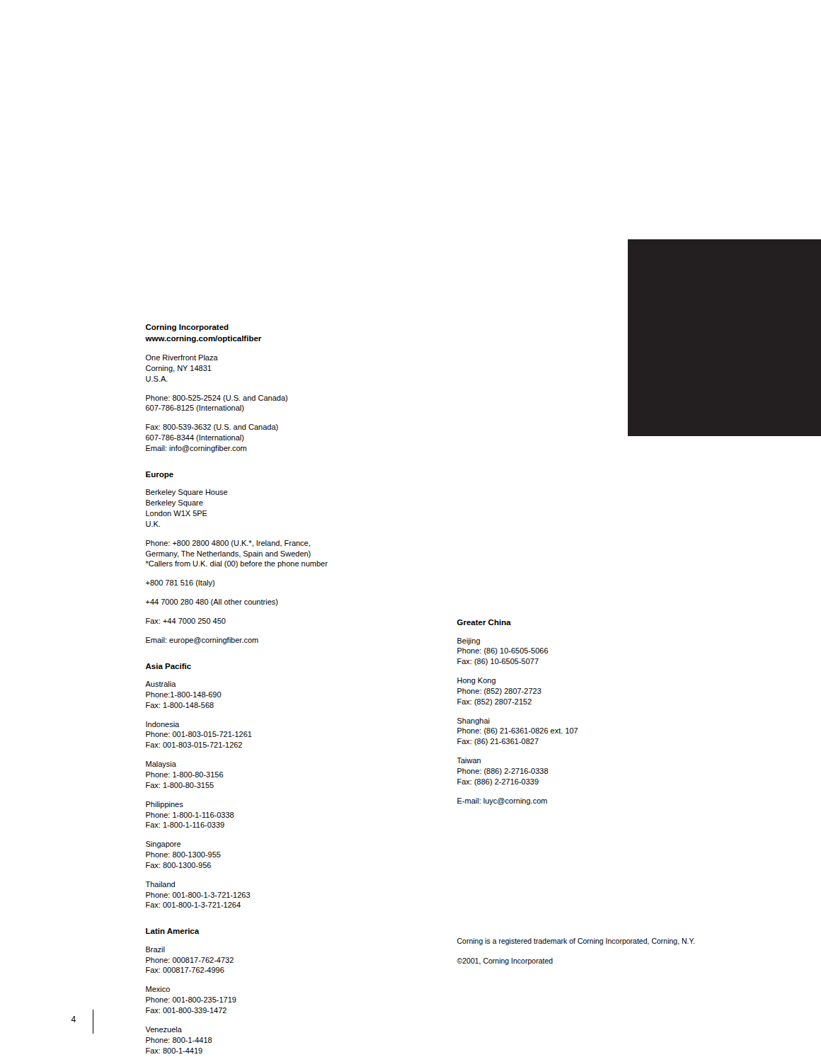Corning Incorporated
www.corning.com/opticalfiber
One Riverfront Plaza
Corning, NY 14831
U.S.A.
Phone: 800-525-2524 (U.S. and Canada)
607-786-8125 (International)
Fax: 800-539-3632 (U.S. and Canada)
607-786-8344 (International)
Email: info@corningfiber.com
Europe
Berkeley Square House
Berkeley Square
London W1X 5PE
U.K.
Phone: +800 2800 4800 (U.K.*, Ireland, France,
Germany, The Netherlands, Spain and Sweden)
*Callers from U.K. dial (00) before the phone number
+800 781 516 (Italy)
+44 7000 280 480 (All other countries)
Fax: +44 7000 250 450
Email: europe@corningfiber.com
Asia Pacific
Australia
Phone:1-800-148-690
Fax: 1-800-148-568
Indonesia
Phone: 001-803-015-721-1261
Fax: 001-803-015-721-1262
Malaysia
Phone: 1-800-80-3156
Fax: 1-800-80-3155
Philippines
Phone: 1-800-1-116-0338
Fax: 1-800-1-116-0339
Singapore
Phone: 800-1300-955
Fax: 800-1300-956
Thailand
Phone: 001-800-1-3-721-1263
Fax: 001-800-1-3-721-1264
Latin America
Brazil
Phone: 000817-762-4732
Fax: 000817-762-4996
Mexico
Phone: 001-800-235-1719
Fax: 001-800-339-1472
Venezuela
Phone: 800-1-4418
Fax: 800-1-4419
Greater China
Beijing
Phone: (86) 10-6505-5066
Fax: (86) 10-6505-5077
Hong Kong
Phone: (852) 2807-2723
Fax: (852) 2807-2152
Shanghai
Phone: (86) 21-6361-0826 ext. 107
Fax: (86) 21-6361-0827
Taiwan
Phone: (886) 2-2716-0338
Fax: (886) 2-2716-0339
E-mail: luyc@corning.com
Corning is a registered trademark of Corning Incorporated, Corning, N.Y.
©2001, Corning Incorporated
4